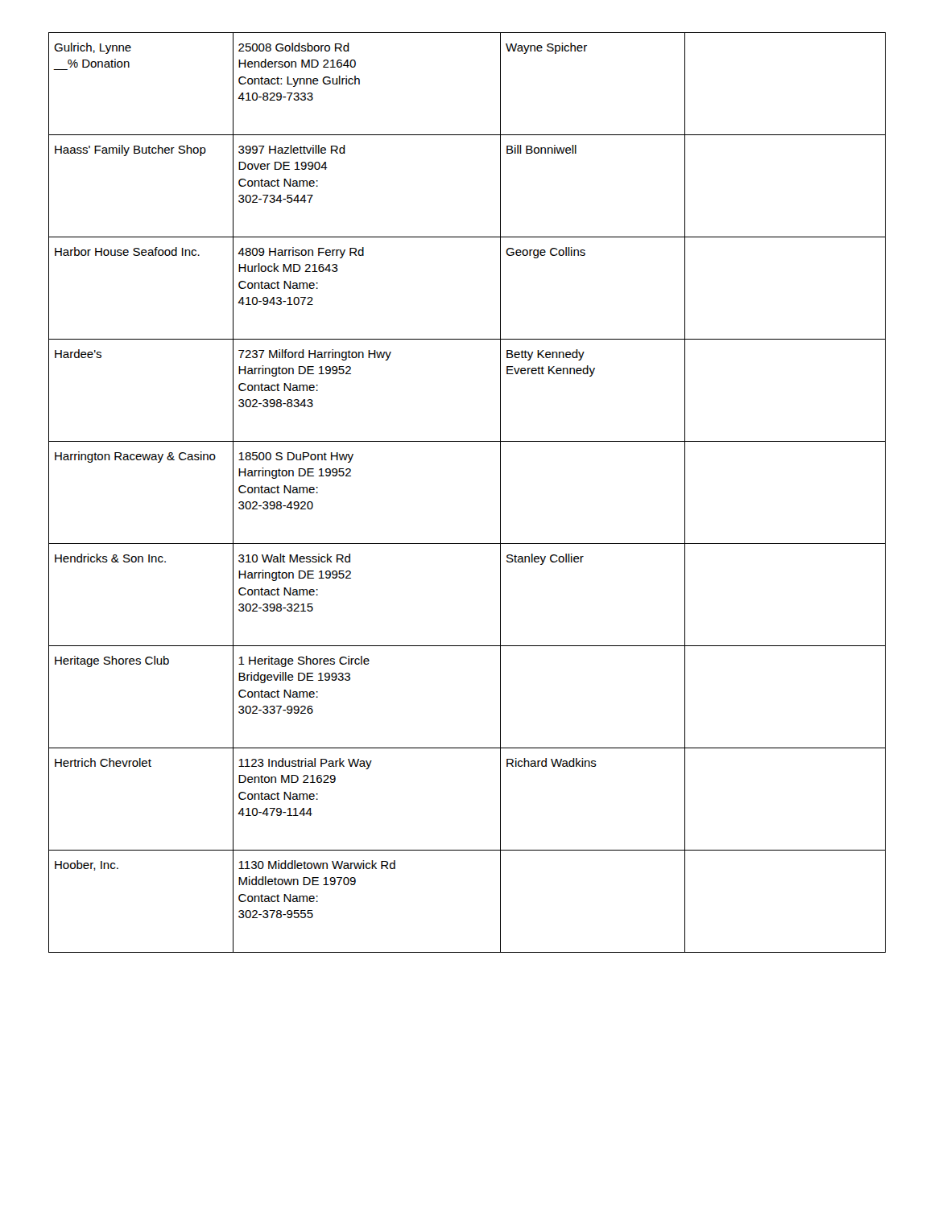| Gulrich, Lynne __% Donation | 25008 Goldsboro Rd Henderson MD 21640 Contact: Lynne Gulrich 410-829-7333 | Wayne Spicher | |
| Haass' Family Butcher Shop | 3997 Hazlettville Rd Dover DE 19904 Contact Name: 302-734-5447 | Bill Bonniwell | |
| Harbor House Seafood Inc. | 4809 Harrison Ferry Rd Hurlock MD 21643 Contact Name: 410-943-1072 | George Collins | |
| Hardee's | 7237 Milford Harrington Hwy Harrington DE 19952 Contact Name: 302-398-8343 | Betty Kennedy Everett Kennedy | |
| Harrington Raceway & Casino | 18500 S DuPont Hwy Harrington DE 19952 Contact Name: 302-398-4920 | | |
| Hendricks & Son Inc. | 310 Walt Messick Rd Harrington DE 19952 Contact Name: 302-398-3215 | Stanley Collier | |
| Heritage Shores Club | 1 Heritage Shores Circle Bridgeville DE 19933 Contact Name: 302-337-9926 | | |
| Hertrich Chevrolet | 1123 Industrial Park Way Denton MD 21629 Contact Name: 410-479-1144 | Richard Wadkins | |
| Hoober, Inc. | 1130 Middletown Warwick Rd Middletown DE 19709 Contact Name: 302-378-9555 | | |